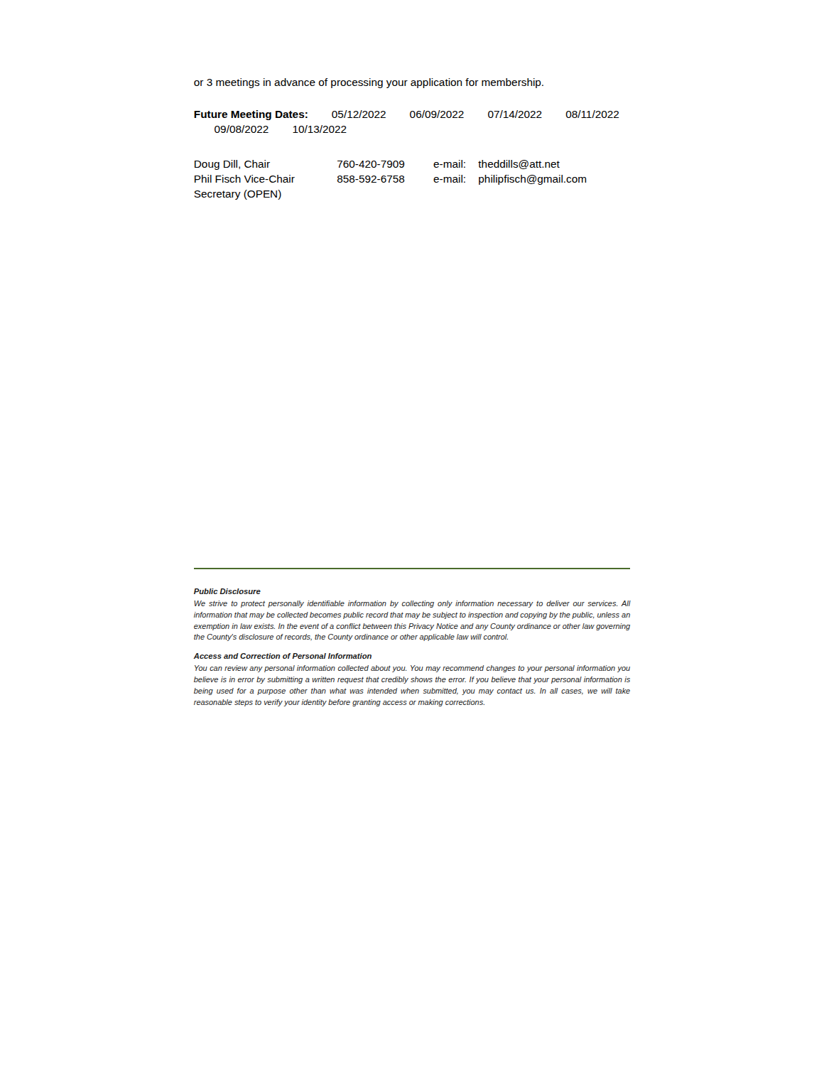or 3 meetings in advance of processing your application for membership.
Future Meeting Dates: 05/12/2022 06/09/2022 07/14/2022 08/11/2022 09/08/2022 10/13/2022
| Doug Dill, Chair | 760-420-7909 | e-mail: | theddills@att.net |
| Phil Fisch Vice-Chair | 858-592-6758 | e-mail: | philipfisch@gmail.com |
| Secretary (OPEN) | | | |
Public Disclosure
We strive to protect personally identifiable information by collecting only information necessary to deliver our services. All information that may be collected becomes public record that may be subject to inspection and copying by the public, unless an exemption in law exists. In the event of a conflict between this Privacy Notice and any County ordinance or other law governing the County's disclosure of records, the County ordinance or other applicable law will control.
Access and Correction of Personal Information
You can review any personal information collected about you. You may recommend changes to your personal information you believe is in error by submitting a written request that credibly shows the error. If you believe that your personal information is being used for a purpose other than what was intended when submitted, you may contact us. In all cases, we will take reasonable steps to verify your identity before granting access or making corrections.